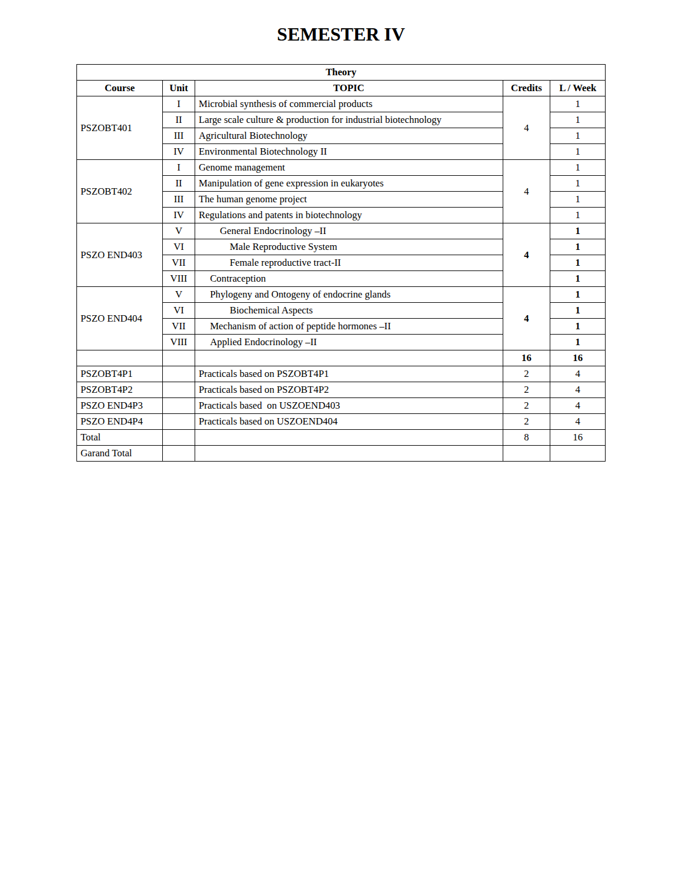SEMESTER IV
| Theory |
| --- |
| Course | Unit | TOPIC | Credits | L / Week |
| PSZOBT401 | I | Microbial synthesis of commercial products | 4 | 1 |
| II | Large scale culture & production for industrial biotechnology | 1 |
| III | Agricultural Biotechnology | 1 |
| IV | Environmental Biotechnology II | 1 |
| PSZOBT402 | I | Genome management | 4 | 1 |
| II | Manipulation of gene expression in eukaryotes | 1 |
| III | The human genome project | 1 |
| IV | Regulations and patents in biotechnology | 1 |
| PSZO END403 | V | General Endocrinology –II | 4 | 1 |
| VI | Male Reproductive System | 1 |
| VII | Female reproductive tract-II | 1 |
| VIII | Contraception | 1 |
| PSZO END404 | V | Phylogeny and Ontogeny of endocrine glands | 4 | 1 |
| VI | Biochemical Aspects | 1 |
| VII | Mechanism of action of peptide hormones –II | 1 |
| VIII | Applied Endocrinology –II | 1 |
| | | | 16 | 16 |
| PSZOBT4P1 | | Practicals based on PSZOBT4P1 | 2 | 4 |
| PSZOBT4P2 | | Practicals based on PSZOBT4P2 | 2 | 4 |
| PSZO END4P3 | | Practicals based on USZOEND403 | 2 | 4 |
| PSZO END4P4 | | Practicals based on USZOEND404 | 2 | 4 |
| Total | | | 8 | 16 |
| Garand Total | | | | |